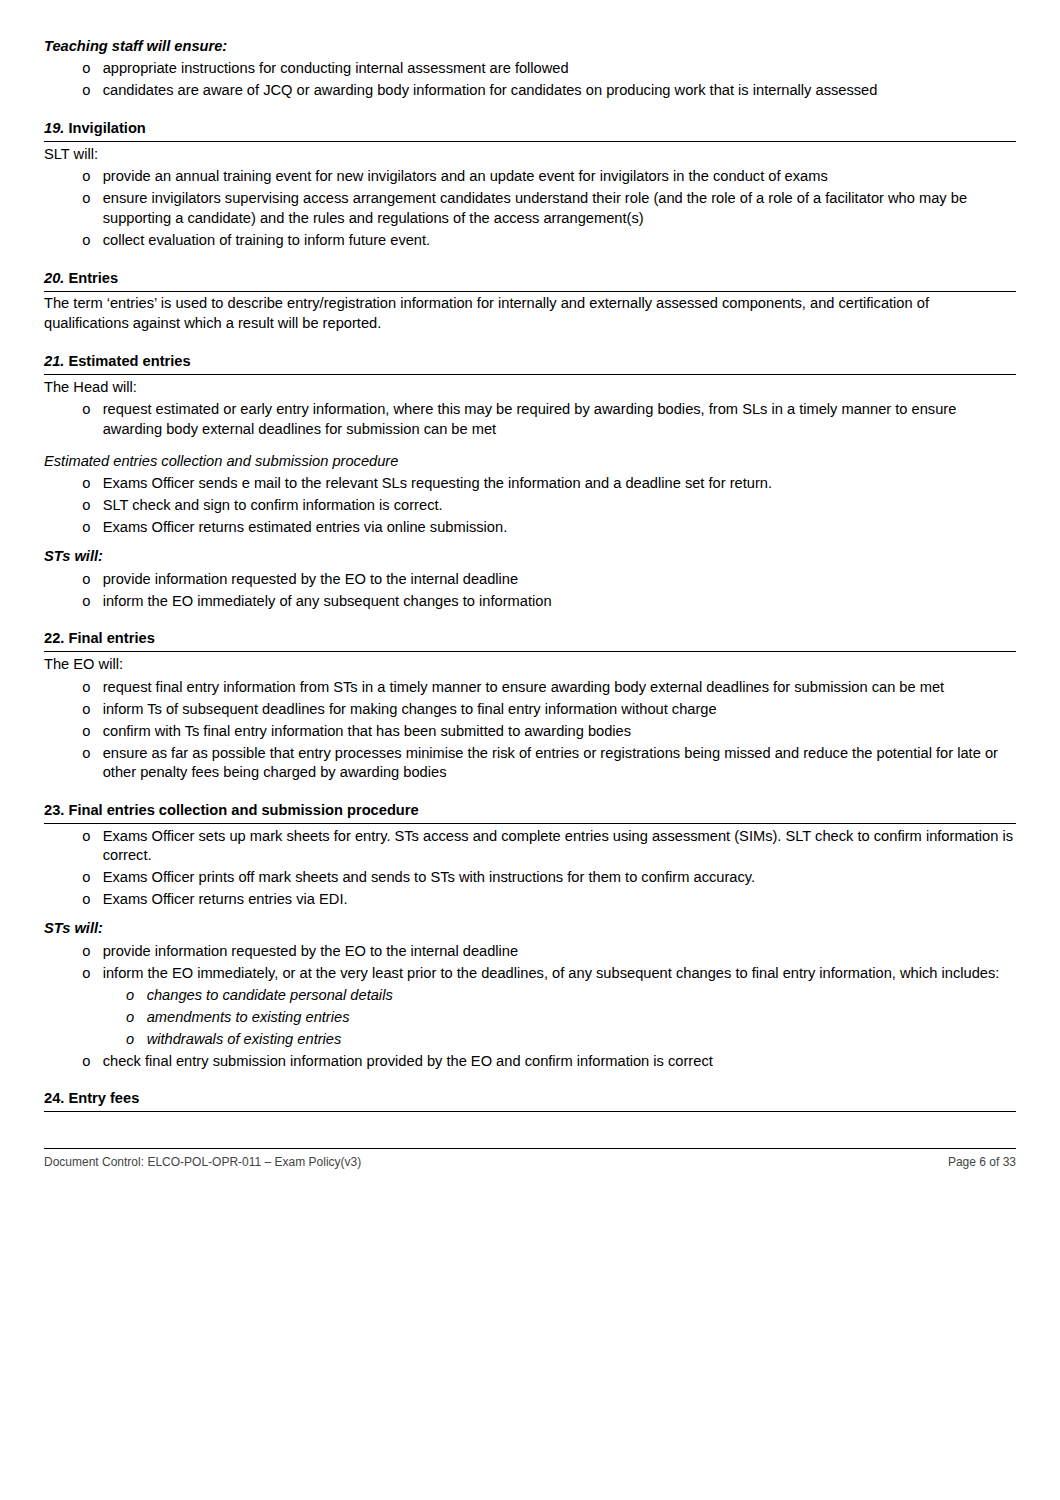Teaching staff will ensure:
appropriate instructions for conducting internal assessment are followed
candidates are aware of JCQ or awarding body information for candidates on producing work that is internally assessed
19. Invigilation
SLT will:
provide an annual training event for new invigilators and an update event for invigilators in the conduct of exams
ensure invigilators supervising access arrangement candidates understand their role (and the role of a role of a facilitator who may be supporting a candidate) and the rules and regulations of the access arrangement(s)
collect evaluation of training to inform future event.
20. Entries
The term ‘entries’ is used to describe entry/registration information for internally and externally assessed components, and certification of qualifications against which a result will be reported.
21. Estimated entries
The Head will:
request estimated or early entry information, where this may be required by awarding bodies, from SLs in a timely manner to ensure awarding body external deadlines for submission can be met
Estimated entries collection and submission procedure
Exams Officer sends e mail to the relevant SLs requesting the information and a deadline set for return.
SLT check and sign to confirm information is correct.
Exams Officer returns estimated entries via online submission.
STs will:
provide information requested by the EO to the internal deadline
inform the EO immediately of any subsequent changes to information
22. Final entries
The EO will:
request final entry information from STs in a timely manner to ensure awarding body external deadlines for submission can be met
inform Ts of subsequent deadlines for making changes to final entry information without charge
confirm with Ts final entry information that has been submitted to awarding bodies
ensure as far as possible that entry processes minimise the risk of entries or registrations being missed and reduce the potential for late or other penalty fees being charged by awarding bodies
23. Final entries collection and submission procedure
Exams Officer sets up mark sheets for entry. STs access and complete entries using assessment (SIMs). SLT check to confirm information is correct.
Exams Officer prints off mark sheets and sends to STs with instructions for them to confirm accuracy.
Exams Officer returns entries via EDI.
STs will:
provide information requested by the EO to the internal deadline
inform the EO immediately, or at the very least prior to the deadlines, of any subsequent changes to final entry information, which includes:
changes to candidate personal details
amendments to existing entries
withdrawals of existing entries
check final entry submission information provided by the EO and confirm information is correct
24. Entry fees
Document Control: ELCO-POL-OPR-011 – Exam Policy(v3) Page 6 of 33